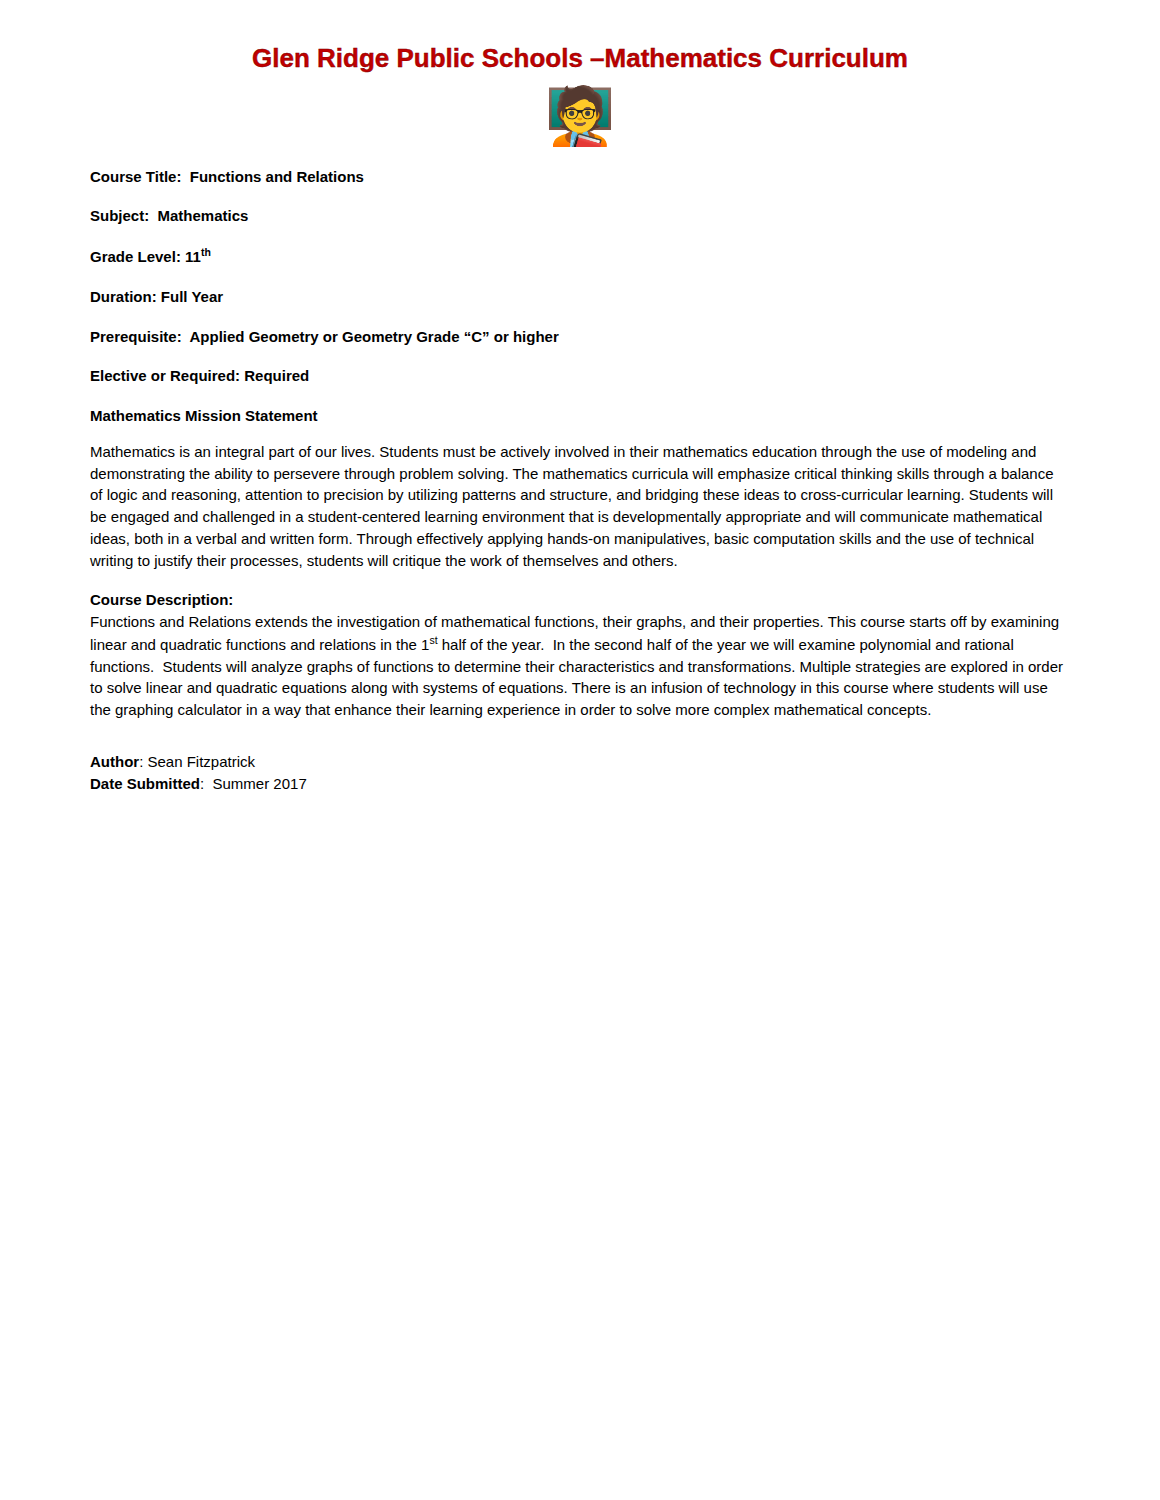Glen Ridge Public Schools –Mathematics Curriculum
🧑‍🏫
Course Title: Functions and Relations
Subject: Mathematics
Grade Level: 11th
Duration: Full Year
Prerequisite: Applied Geometry or Geometry Grade “C” or higher
Elective or Required: Required
Mathematics Mission Statement
Mathematics is an integral part of our lives. Students must be actively involved in their mathematics education through the use of modeling and demonstrating the ability to persevere through problem solving. The mathematics curricula will emphasize critical thinking skills through a balance of logic and reasoning, attention to precision by utilizing patterns and structure, and bridging these ideas to cross-curricular learning. Students will be engaged and challenged in a student-centered learning environment that is developmentally appropriate and will communicate mathematical ideas, both in a verbal and written form. Through effectively applying hands-on manipulatives, basic computation skills and the use of technical writing to justify their processes, students will critique the work of themselves and others.
Course Description:
Functions and Relations extends the investigation of mathematical functions, their graphs, and their properties. This course starts off by examining linear and quadratic functions and relations in the 1st half of the year. In the second half of the year we will examine polynomial and rational functions. Students will analyze graphs of functions to determine their characteristics and transformations. Multiple strategies are explored in order to solve linear and quadratic equations along with systems of equations. There is an infusion of technology in this course where students will use the graphing calculator in a way that enhance their learning experience in order to solve more complex mathematical concepts.
Author: Sean Fitzpatrick
Date Submitted: Summer 2017